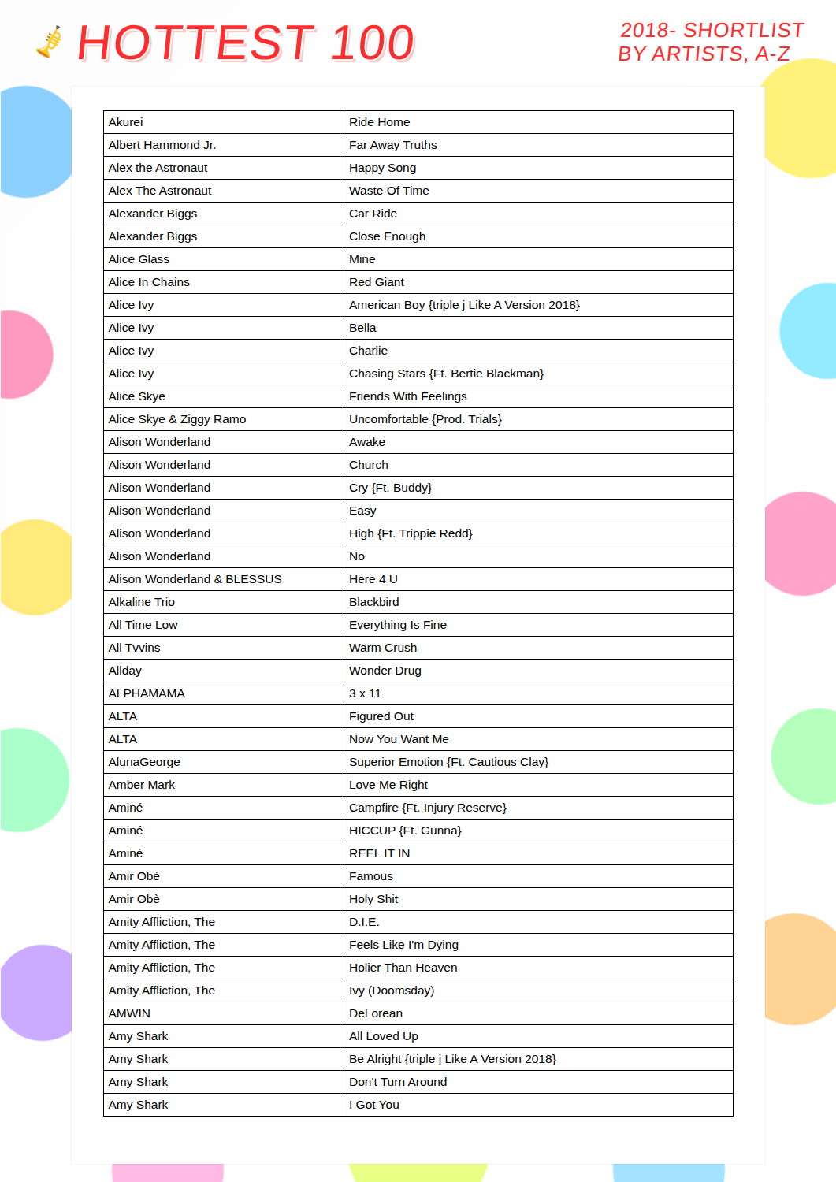🎺 HOTTEST 100
2018- SHORTLIST
BY ARTISTS, A-Z
| Akurei | Ride Home |
| Albert Hammond Jr. | Far Away Truths |
| Alex the Astronaut | Happy Song |
| Alex The Astronaut | Waste Of Time |
| Alexander Biggs | Car Ride |
| Alexander Biggs | Close Enough |
| Alice Glass | Mine |
| Alice In Chains | Red Giant |
| Alice Ivy | American Boy {triple j Like A Version 2018} |
| Alice Ivy | Bella |
| Alice Ivy | Charlie |
| Alice Ivy | Chasing Stars {Ft. Bertie Blackman} |
| Alice Skye | Friends With Feelings |
| Alice Skye & Ziggy Ramo | Uncomfortable {Prod. Trials} |
| Alison Wonderland | Awake |
| Alison Wonderland | Church |
| Alison Wonderland | Cry {Ft. Buddy} |
| Alison Wonderland | Easy |
| Alison Wonderland | High {Ft. Trippie Redd} |
| Alison Wonderland | No |
| Alison Wonderland & BLESSUS | Here 4 U |
| Alkaline Trio | Blackbird |
| All Time Low | Everything Is Fine |
| All Tvvins | Warm Crush |
| Allday | Wonder Drug |
| ALPHAMAMA | 3 x 11 |
| ALTA | Figured Out |
| ALTA | Now You Want Me |
| AlunaGeorge | Superior Emotion {Ft. Cautious Clay} |
| Amber Mark | Love Me Right |
| Aminé | Campfire {Ft. Injury Reserve} |
| Aminé | HICCUP {Ft. Gunna} |
| Aminé | REEL IT IN |
| Amir Obè | Famous |
| Amir Obè | Holy Shit |
| Amity Affliction, The | D.I.E. |
| Amity Affliction, The | Feels Like I'm Dying |
| Amity Affliction, The | Holier Than Heaven |
| Amity Affliction, The | Ivy (Doomsday) |
| AMWIN | DeLorean |
| Amy Shark | All Loved Up |
| Amy Shark | Be Alright {triple j Like A Version 2018} |
| Amy Shark | Don't Turn Around |
| Amy Shark | I Got You |